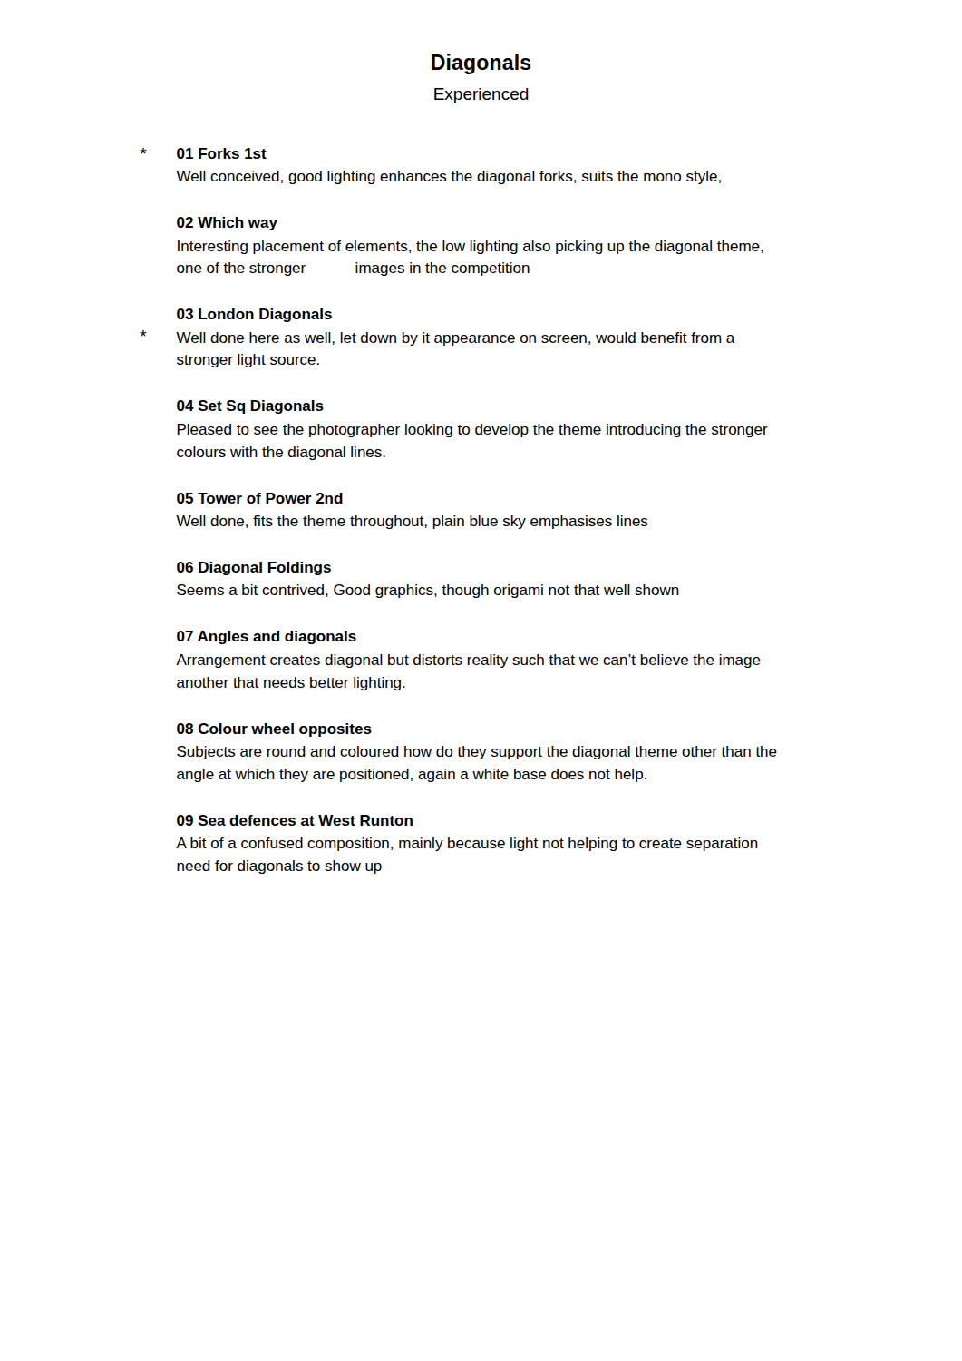Diagonals
Experienced
*
01 Forks 1st
Well conceived, good lighting enhances the diagonal forks, suits the mono style,
02 Which way
Interesting placement of elements, the low lighting also picking up the diagonal theme, one of the stronger images in the competition
*
03 London Diagonals
Well done here as well, let down by it appearance on screen, would benefit from a stronger light source.
04 Set Sq Diagonals
Pleased to see the photographer looking to develop the theme introducing the stronger colours with the diagonal lines.
05 Tower of Power 2nd
Well done, fits the theme throughout, plain blue sky emphasises lines
06 Diagonal Foldings
Seems a bit contrived, Good graphics, though origami not that well shown
07 Angles and diagonals
Arrangement creates diagonal but distorts reality such that we can’t believe the image another that needs better lighting.
08 Colour wheel opposites
Subjects are round and coloured how do they support the diagonal theme other than the angle at which they are positioned, again a white base does not help.
09 Sea defences at West Runton
A bit of a confused composition, mainly because light not helping to create separation need for diagonals to show up